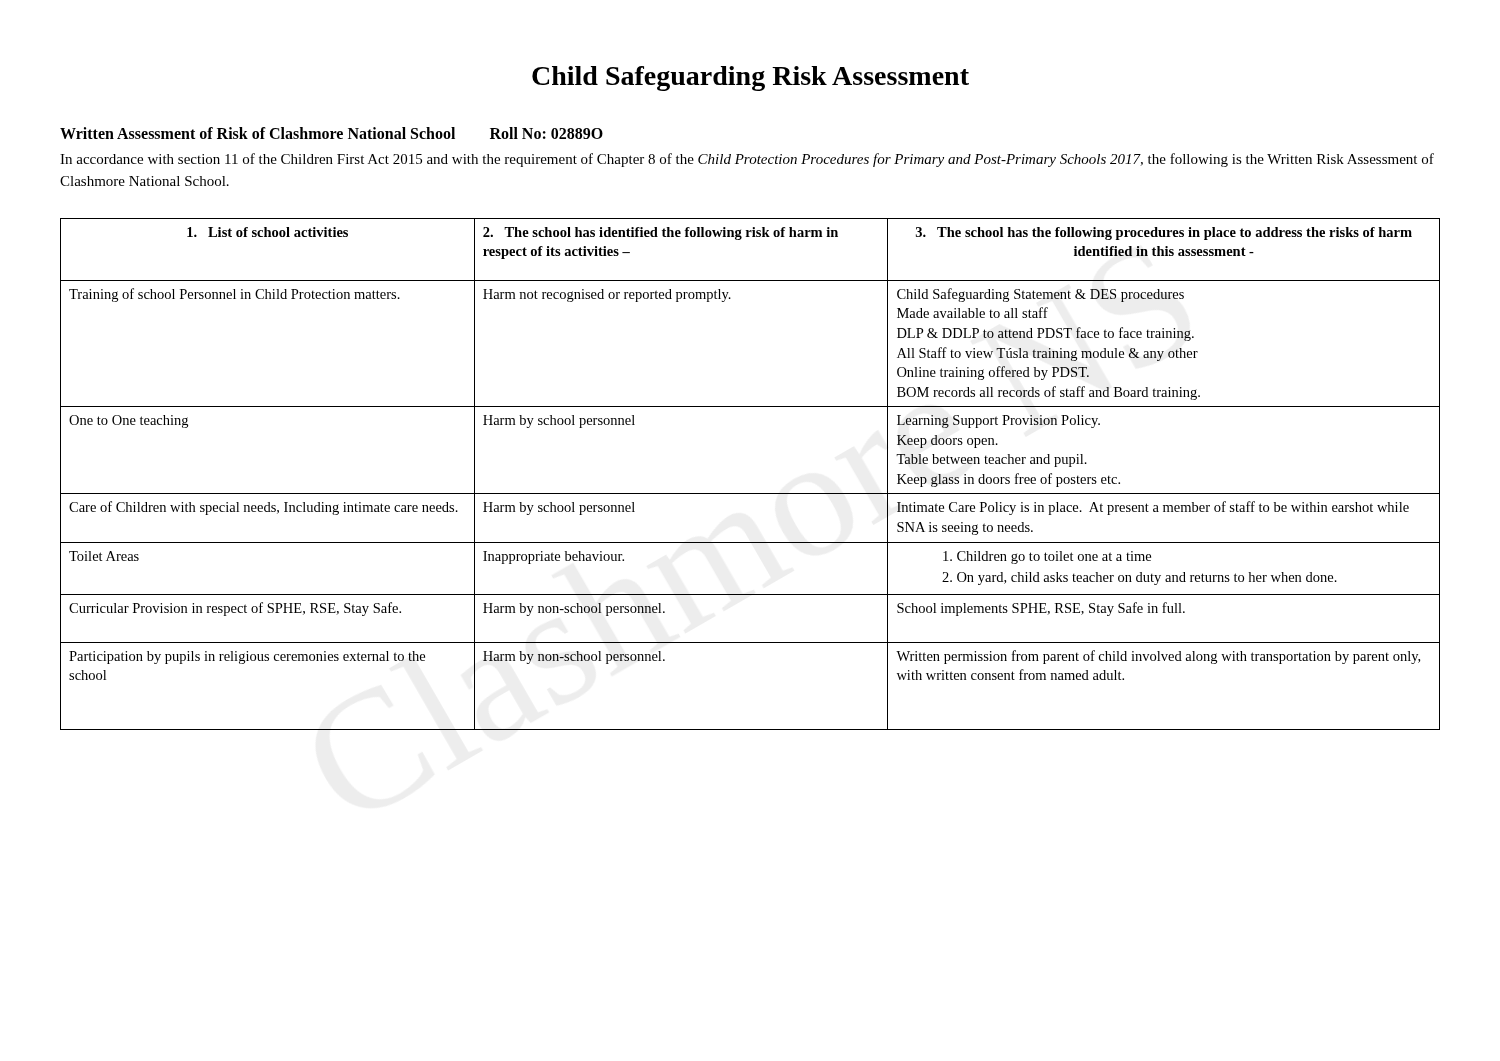Clashmore NS
Child Safeguarding Risk Assessment
Written Assessment of Risk of Clashmore National School Roll No: 02889O
In accordance with section 11 of the Children First Act 2015 and with the requirement of Chapter 8 of the Child Protection Procedures for Primary and Post-Primary Schools 2017, the following is the Written Risk Assessment of Clashmore National School.
| 1. List of school activities | 2. The school has identified the following risk of harm in respect of its activities – | 3. The school has the following procedures in place to address the risks of harm identified in this assessment - |
| --- | --- | --- |
| Training of school Personnel in Child Protection matters. | Harm not recognised or reported promptly. | Child Safeguarding Statement & DES procedures Made available to all staff DLP & DDLP to attend PDST face to face training. All Staff to view Túsla training module & any other Online training offered by PDST. BOM records all records of staff and Board training. |
| One to One teaching | Harm by school personnel | Learning Support Provision Policy. Keep doors open. Table between teacher and pupil. Keep glass in doors free of posters etc. |
| Care of Children with special needs, Including intimate care needs. | Harm by school personnel | Intimate Care Policy is in place. At present a member of staff to be within earshot while SNA is seeing to needs. |
| Toilet Areas | Inappropriate behaviour. | Children go to toilet one at a time On yard, child asks teacher on duty and returns to her when done. |
| Curricular Provision in respect of SPHE, RSE, Stay Safe. | Harm by non-school personnel. | School implements SPHE, RSE, Stay Safe in full. |
| Participation by pupils in religious ceremonies external to the school | Harm by non-school personnel. | Written permission from parent of child involved along with transportation by parent only, with written consent from named adult. |